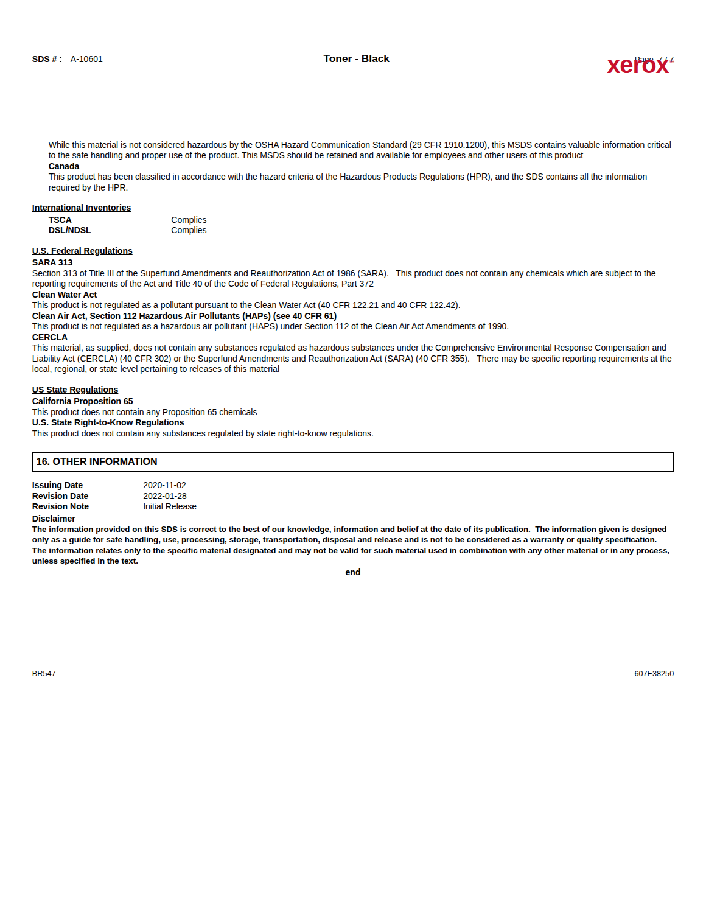xerox™
SDS # :A-10601
Toner - Black
Page 7 / 7
While this material is not considered hazardous by the OSHA Hazard Communication Standard (29 CFR 1910.1200), this MSDS contains valuable information critical to the safe handling and proper use of the product. This MSDS should be retained and available for employees and other users of this product
Canada
This product has been classified in accordance with the hazard criteria of the Hazardous Products Regulations (HPR), and the SDS contains all the information required by the HPR.
International Inventories
| TSCA | Complies |
| DSL/NDSL | Complies |
U.S. Federal Regulations
SARA 313
Section 313 of Title III of the Superfund Amendments and Reauthorization Act of 1986 (SARA). This product does not contain any chemicals which are subject to the reporting requirements of the Act and Title 40 of the Code of Federal Regulations, Part 372
Clean Water Act
This product is not regulated as a pollutant pursuant to the Clean Water Act (40 CFR 122.21 and 40 CFR 122.42).
Clean Air Act, Section 112 Hazardous Air Pollutants (HAPs) (see 40 CFR 61)
This product is not regulated as a hazardous air pollutant (HAPS) under Section 112 of the Clean Air Act Amendments of 1990.
CERCLA
This material, as supplied, does not contain any substances regulated as hazardous substances under the Comprehensive Environmental Response Compensation and Liability Act (CERCLA) (40 CFR 302) or the Superfund Amendments and Reauthorization Act (SARA) (40 CFR 355). There may be specific reporting requirements at the local, regional, or state level pertaining to releases of this material
US State Regulations
California Proposition 65
This product does not contain any Proposition 65 chemicals
U.S. State Right-to-Know Regulations
This product does not contain any substances regulated by state right-to-know regulations.
16. OTHER INFORMATION
| Issuing Date | 2020-11-02 |
| Revision Date | 2022-01-28 |
| Revision Note | Initial Release |
Disclaimer
The information provided on this SDS is correct to the best of our knowledge, information and belief at the date of its publication. The information given is designed only as a guide for safe handling, use, processing, storage, transportation, disposal and release and is not to be considered as a warranty or quality specification. The information relates only to the specific material designated and may not be valid for such material used in combination with any other material or in any process, unless specified in the text.
end
BR547
607E38250